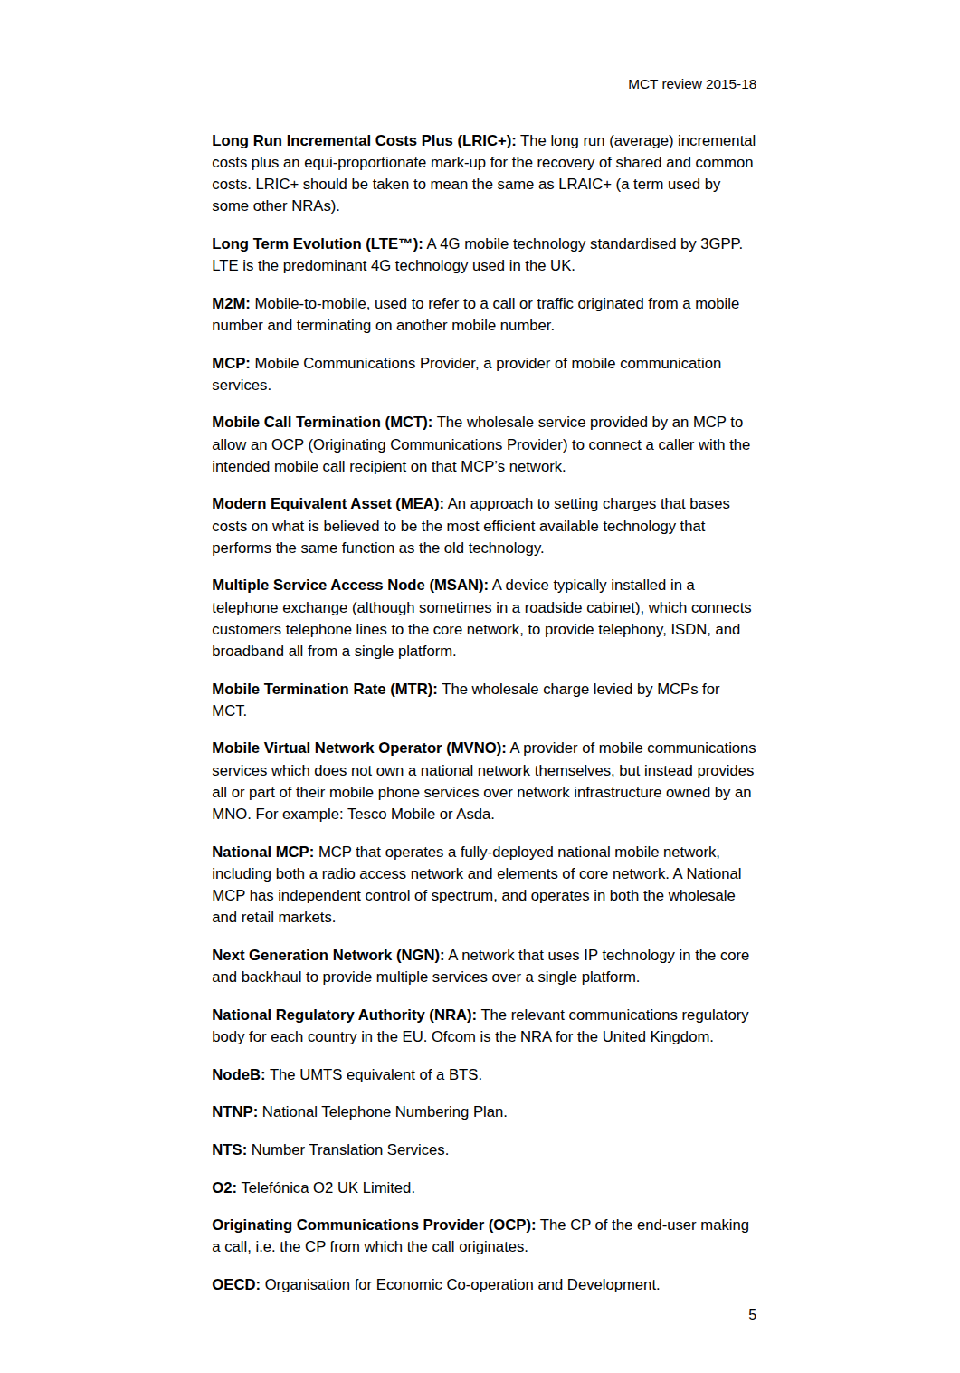MCT review 2015-18
Long Run Incremental Costs Plus (LRIC+): The long run (average) incremental costs plus an equi-proportionate mark-up for the recovery of shared and common costs. LRIC+ should be taken to mean the same as LRAIC+ (a term used by some other NRAs).
Long Term Evolution (LTE™): A 4G mobile technology standardised by 3GPP. LTE is the predominant 4G technology used in the UK.
M2M: Mobile-to-mobile, used to refer to a call or traffic originated from a mobile number and terminating on another mobile number.
MCP: Mobile Communications Provider, a provider of mobile communication services.
Mobile Call Termination (MCT): The wholesale service provided by an MCP to allow an OCP (Originating Communications Provider) to connect a caller with the intended mobile call recipient on that MCP’s network.
Modern Equivalent Asset (MEA): An approach to setting charges that bases costs on what is believed to be the most efficient available technology that performs the same function as the old technology.
Multiple Service Access Node (MSAN): A device typically installed in a telephone exchange (although sometimes in a roadside cabinet), which connects customers telephone lines to the core network, to provide telephony, ISDN, and broadband all from a single platform.
Mobile Termination Rate (MTR): The wholesale charge levied by MCPs for MCT.
Mobile Virtual Network Operator (MVNO): A provider of mobile communications services which does not own a national network themselves, but instead provides all or part of their mobile phone services over network infrastructure owned by an MNO. For example: Tesco Mobile or Asda.
National MCP: MCP that operates a fully-deployed national mobile network, including both a radio access network and elements of core network. A National MCP has independent control of spectrum, and operates in both the wholesale and retail markets.
Next Generation Network (NGN): A network that uses IP technology in the core and backhaul to provide multiple services over a single platform.
National Regulatory Authority (NRA): The relevant communications regulatory body for each country in the EU. Ofcom is the NRA for the United Kingdom.
NodeB: The UMTS equivalent of a BTS.
NTNP: National Telephone Numbering Plan.
NTS: Number Translation Services.
O2: Telefónica O2 UK Limited.
Originating Communications Provider (OCP): The CP of the end-user making a call, i.e. the CP from which the call originates.
OECD: Organisation for Economic Co-operation and Development.
5